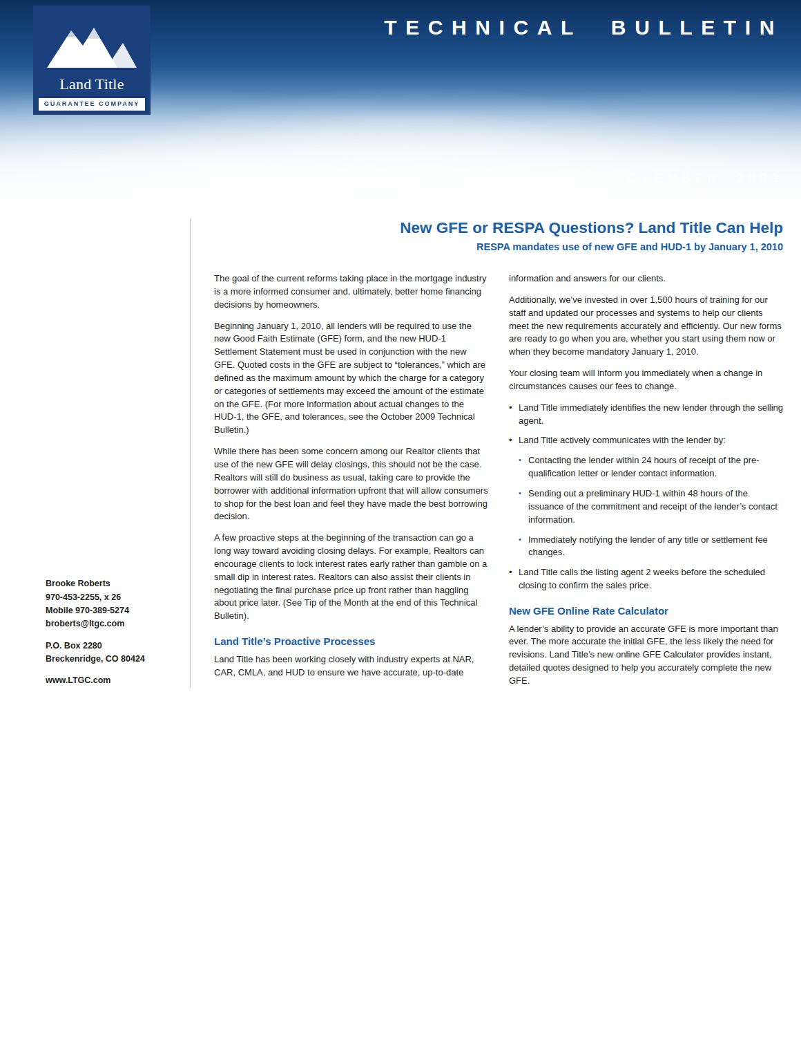TECHNICAL BULLETIN
NOVEMBER 2009
Land Title
GUARANTEE COMPANY
Brooke Roberts
970-453-2255, x 26
Mobile 970-389-5274
broberts@ltgc.com
P.O. Box 2280
Breckenridge, CO 80424
www.LTGC.com
New GFE or RESPA Questions? Land Title Can Help
RESPA mandates use of new GFE and HUD-1 by January 1, 2010
The goal of the current reforms taking place in the mortgage industry is a more informed consumer and, ultimately, better home financing decisions by homeowners.
Beginning January 1, 2010, all lenders will be required to use the new Good Faith Estimate (GFE) form, and the new HUD-1 Settlement Statement must be used in conjunction with the new GFE. Quoted costs in the GFE are subject to “tolerances,” which are defined as the maximum amount by which the charge for a category or categories of settlements may exceed the amount of the estimate on the GFE. (For more information about actual changes to the HUD-1, the GFE, and tolerances, see the October 2009 Technical Bulletin.)
While there has been some concern among our Realtor clients that use of the new GFE will delay closings, this should not be the case. Realtors will still do business as usual, taking care to provide the borrower with additional information upfront that will allow consumers to shop for the best loan and feel they have made the best borrowing decision.
A few proactive steps at the beginning of the transaction can go a long way toward avoiding closing delays. For example, Realtors can encourage clients to lock interest rates early rather than gamble on a small dip in interest rates. Realtors can also assist their clients in negotiating the final purchase price up front rather than haggling about price later. (See Tip of the Month at the end of this Technical Bulletin).
Land Title’s Proactive Processes
Land Title has been working closely with industry experts at NAR, CAR, CMLA, and HUD to ensure we have accurate, up-to-date information and answers for our clients.
Additionally, we’ve invested in over 1,500 hours of training for our staff and updated our processes and systems to help our clients meet the new requirements accurately and efficiently. Our new forms are ready to go when you are, whether you start using them now or when they become mandatory January 1, 2010.
Your closing team will inform you immediately when a change in circumstances causes our fees to change.
Land Title immediately identifies the new lender through the selling agent.
Land Title actively communicates with the lender by:
Contacting the lender within 24 hours of receipt of the pre-qualification letter or lender contact information.
Sending out a preliminary HUD-1 within 48 hours of the issuance of the commitment and receipt of the lender’s contact information.
Immediately notifying the lender of any title or settlement fee changes.
Land Title calls the listing agent 2 weeks before the scheduled closing to confirm the sales price.
New GFE Online Rate Calculator
A lender’s ability to provide an accurate GFE is more important than ever. The more accurate the initial GFE, the less likely the need for revisions. Land Title’s new online GFE Calculator provides instant, detailed quotes designed to help you accurately complete the new GFE.